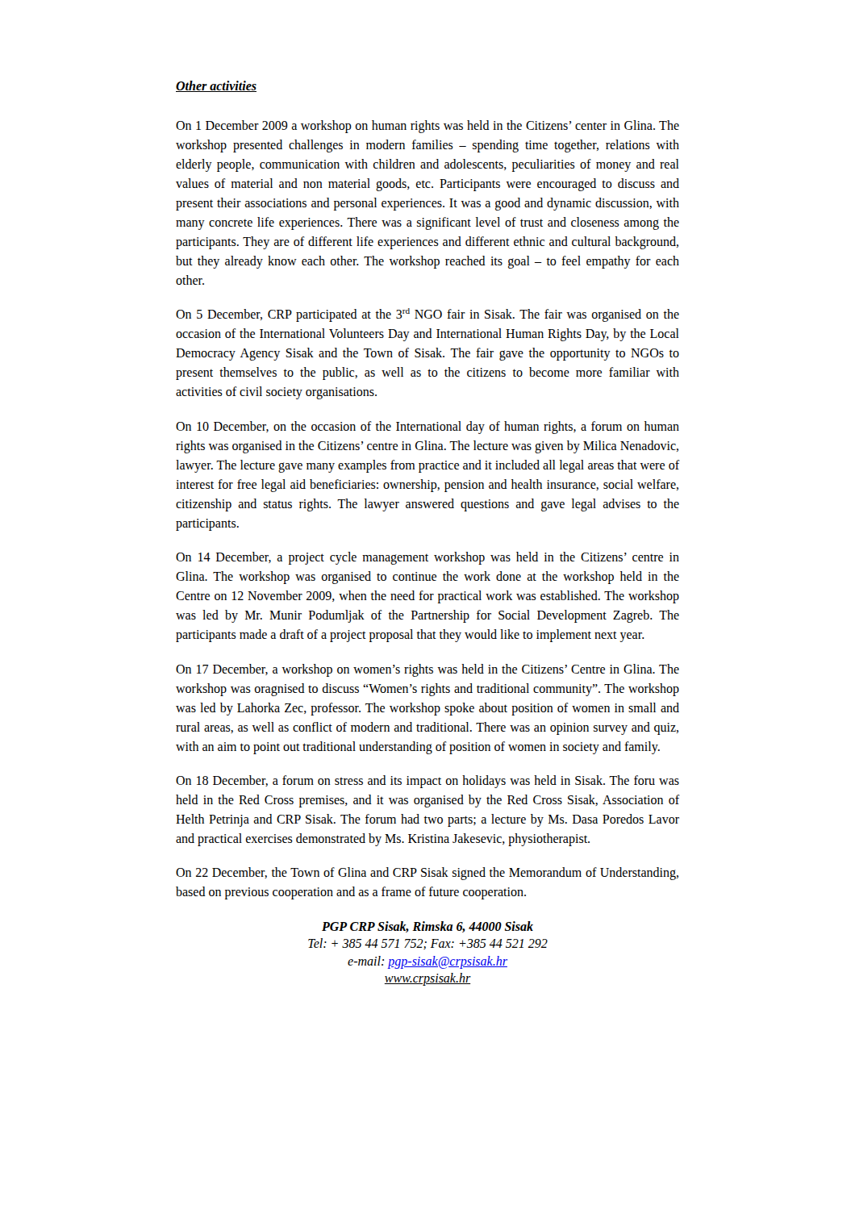Other activities
On 1 December 2009 a workshop on human rights was held in the Citizens’ center in Glina. The workshop presented challenges in modern families – spending time together, relations with elderly people, communication with children and adolescents, peculiarities of money and real values of material and non material goods, etc. Participants were encouraged to discuss and present their associations and personal experiences. It was a good and dynamic discussion, with many concrete life experiences. There was a significant level of trust and closeness among the participants. They are of different life experiences and different ethnic and cultural background, but they already know each other. The workshop reached its goal – to feel empathy for each other.
On 5 December, CRP participated at the 3rd NGO fair in Sisak. The fair was organised on the occasion of the International Volunteers Day and International Human Rights Day, by the Local Democracy Agency Sisak and the Town of Sisak. The fair gave the opportunity to NGOs to present themselves to the public, as well as to the citizens to become more familiar with activities of civil society organisations.
On 10 December, on the occasion of the International day of human rights, a forum on human rights was organised in the Citizens’ centre in Glina. The lecture was given by Milica Nenadovic, lawyer. The lecture gave many examples from practice and it included all legal areas that were of interest for free legal aid beneficiaries: ownership, pension and health insurance, social welfare, citizenship and status rights. The lawyer answered questions and gave legal advises to the participants.
On 14 December, a project cycle management workshop was held in the Citizens’ centre in Glina. The workshop was organised to continue the work done at the workshop held in the Centre on 12 November 2009, when the need for practical work was established. The workshop was led by Mr. Munir Podumljak of the Partnership for Social Development Zagreb. The participants made a draft of a project proposal that they would like to implement next year.
On 17 December, a workshop on women’s rights was held in the Citizens’ Centre in Glina. The workshop was oragnised to discuss “Women’s rights and traditional community”. The workshop was led by Lahorka Zec, professor. The workshop spoke about position of women in small and rural areas, as well as conflict of modern and traditional. There was an opinion survey and quiz, with an aim to point out traditional understanding of position of women in society and family.
On 18 December, a forum on stress and its impact on holidays was held in Sisak. The foru was held in the Red Cross premises, and it was organised by the Red Cross Sisak, Association of Helth Petrinja and CRP Sisak. The forum had two parts; a lecture by Ms. Dasa Poredos Lavor and practical exercises demonstrated by Ms. Kristina Jakesevic, physiotherapist.
On 22 December, the Town of Glina and CRP Sisak signed the Memorandum of Understanding, based on previous cooperation and as a frame of future cooperation.
PGP CRP Sisak, Rimska 6, 44000 Sisak
Tel: + 385 44 571 752; Fax: +385 44 521 292
e-mail: pgp-sisak@crpsisak.hr
www.crpsisak.hr